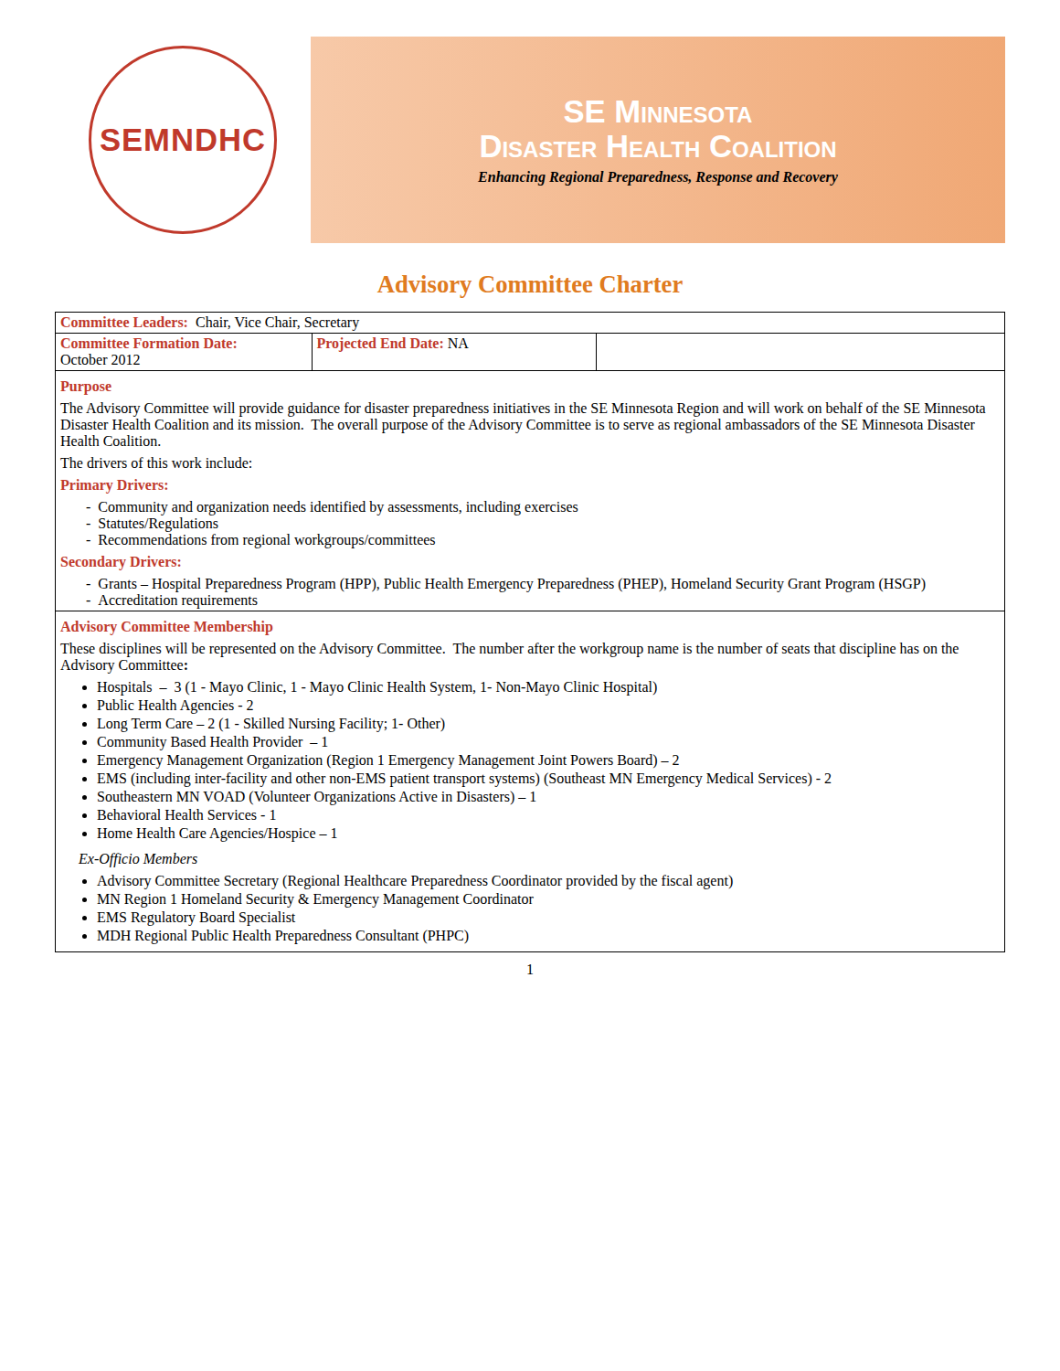SEMNDHC
SE Minnesota
Disaster Health Coalition
Enhancing Regional Preparedness, Response and Recovery
Advisory Committee Charter
| Committee Leaders: Chair, Vice Chair, Secretary |
| Committee Formation Date: October 2012 | Projected End Date: NA | |
| Purpose The Advisory Committee will provide guidance for disaster preparedness initiatives in the SE Minnesota Region and will work on behalf of the SE Minnesota Disaster Health Coalition and its mission. The overall purpose of the Advisory Committee is to serve as regional ambassadors of the SE Minnesota Disaster Health Coalition. The drivers of this work include: Primary Drivers: Community and organization needs identified by assessments, including exercises Statutes/Regulations Recommendations from regional workgroups/committees Secondary Drivers: Grants – Hospital Preparedness Program (HPP), Public Health Emergency Preparedness (PHEP), Homeland Security Grant Program (HSGP) Accreditation requirements |
| Advisory Committee Membership These disciplines will be represented on the Advisory Committee. The number after the workgroup name is the number of seats that discipline has on the Advisory Committee : Hospitals – 3 (1 - Mayo Clinic, 1 - Mayo Clinic Health System, 1- Non-Mayo Clinic Hospital) Public Health Agencies - 2 Long Term Care – 2 (1 - Skilled Nursing Facility; 1- Other) Community Based Health Provider – 1 Emergency Management Organization (Region 1 Emergency Management Joint Powers Board) – 2 EMS (including inter-facility and other non-EMS patient transport systems) (Southeast MN Emergency Medical Services) - 2 Southeastern MN VOAD (Volunteer Organizations Active in Disasters) – 1 Behavioral Health Services - 1 Home Health Care Agencies/Hospice – 1 Ex-Officio Members Advisory Committee Secretary (Regional Healthcare Preparedness Coordinator provided by the fiscal agent) MN Region 1 Homeland Security & Emergency Management Coordinator EMS Regulatory Board Specialist MDH Regional Public Health Preparedness Consultant (PHPC) |
1